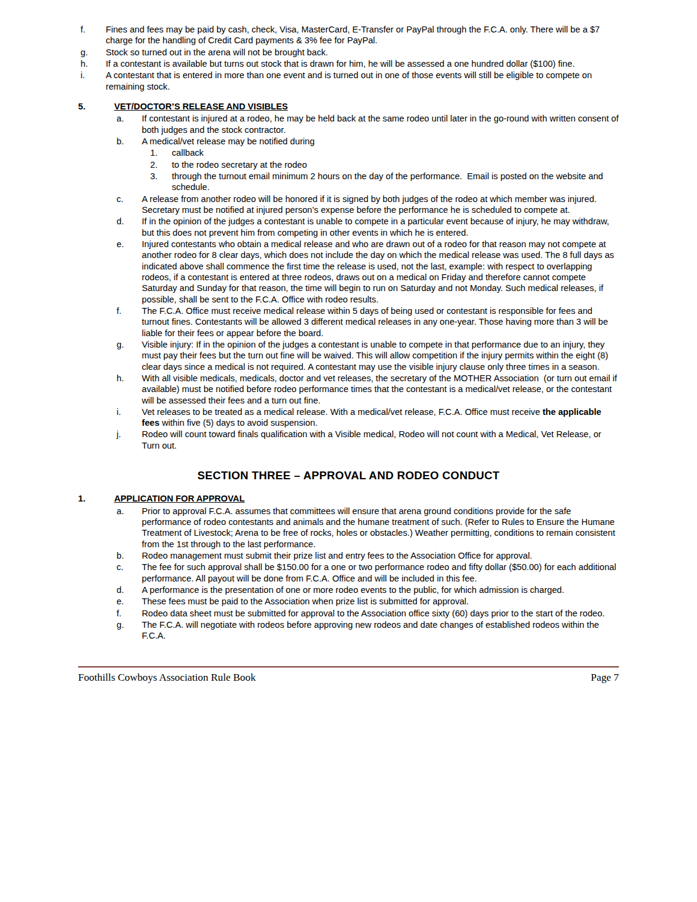f. Fines and fees may be paid by cash, check, Visa, MasterCard, E-Transfer or PayPal through the F.C.A. only. There will be a $7 charge for the handling of Credit Card payments & 3% fee for PayPal.
g. Stock so turned out in the arena will not be brought back.
h. If a contestant is available but turns out stock that is drawn for him, he will be assessed a one hundred dollar ($100) fine.
i. A contestant that is entered in more than one event and is turned out in one of those events will still be eligible to compete on remaining stock.
5.
VET/DOCTOR’S RELEASE AND VISIBLES
a. If contestant is injured at a rodeo, he may be held back at the same rodeo until later in the go-round with written consent of both judges and the stock contractor.
b. A medical/vet release may be notified during
1. callback
2. to the rodeo secretary at the rodeo
3. through the turnout email minimum 2 hours on the day of the performance. Email is posted on the website and schedule.
c. A release from another rodeo will be honored if it is signed by both judges of the rodeo at which member was injured. Secretary must be notified at injured person’s expense before the performance he is scheduled to compete at.
d. If in the opinion of the judges a contestant is unable to compete in a particular event because of injury, he may withdraw, but this does not prevent him from competing in other events in which he is entered.
e. Injured contestants who obtain a medical release and who are drawn out of a rodeo for that reason may not compete at another rodeo for 8 clear days, which does not include the day on which the medical release was used. The 8 full days as indicated above shall commence the first time the release is used, not the last, example: with respect to overlapping rodeos, if a contestant is entered at three rodeos, draws out on a medical on Friday and therefore cannot compete Saturday and Sunday for that reason, the time will begin to run on Saturday and not Monday. Such medical releases, if possible, shall be sent to the F.C.A. Office with rodeo results.
f. The F.C.A. Office must receive medical release within 5 days of being used or contestant is responsible for fees and turnout fines. Contestants will be allowed 3 different medical releases in any one-year. Those having more than 3 will be liable for their fees or appear before the board.
g. Visible injury: If in the opinion of the judges a contestant is unable to compete in that performance due to an injury, they must pay their fees but the turn out fine will be waived. This will allow competition if the injury permits within the eight (8) clear days since a medical is not required. A contestant may use the visible injury clause only three times in a season.
h. With all visible medicals, medicals, doctor and vet releases, the secretary of the MOTHER Association (or turn out email if available) must be notified before rodeo performance times that the contestant is a medical/vet release, or the contestant will be assessed their fees and a turn out fine.
i. Vet releases to be treated as a medical release. With a medical/vet release, F.C.A. Office must receive the applicable fees within five (5) days to avoid suspension.
j. Rodeo will count toward finals qualification with a Visible medical, Rodeo will not count with a Medical, Vet Release, or Turn out.
SECTION THREE – APPROVAL AND RODEO CONDUCT
1.
APPLICATION FOR APPROVAL
a. Prior to approval F.C.A. assumes that committees will ensure that arena ground conditions provide for the safe performance of rodeo contestants and animals and the humane treatment of such. (Refer to Rules to Ensure the Humane Treatment of Livestock; Arena to be free of rocks, holes or obstacles.) Weather permitting, conditions to remain consistent from the 1st through to the last performance.
b. Rodeo management must submit their prize list and entry fees to the Association Office for approval.
c. The fee for such approval shall be $150.00 for a one or two performance rodeo and fifty dollar ($50.00) for each additional performance. All payout will be done from F.C.A. Office and will be included in this fee.
d. A performance is the presentation of one or more rodeo events to the public, for which admission is charged.
e. These fees must be paid to the Association when prize list is submitted for approval.
f. Rodeo data sheet must be submitted for approval to the Association office sixty (60) days prior to the start of the rodeo.
g. The F.C.A. will negotiate with rodeos before approving new rodeos and date changes of established rodeos within the F.C.A.
Foothills Cowboys Association Rule Book Page 7